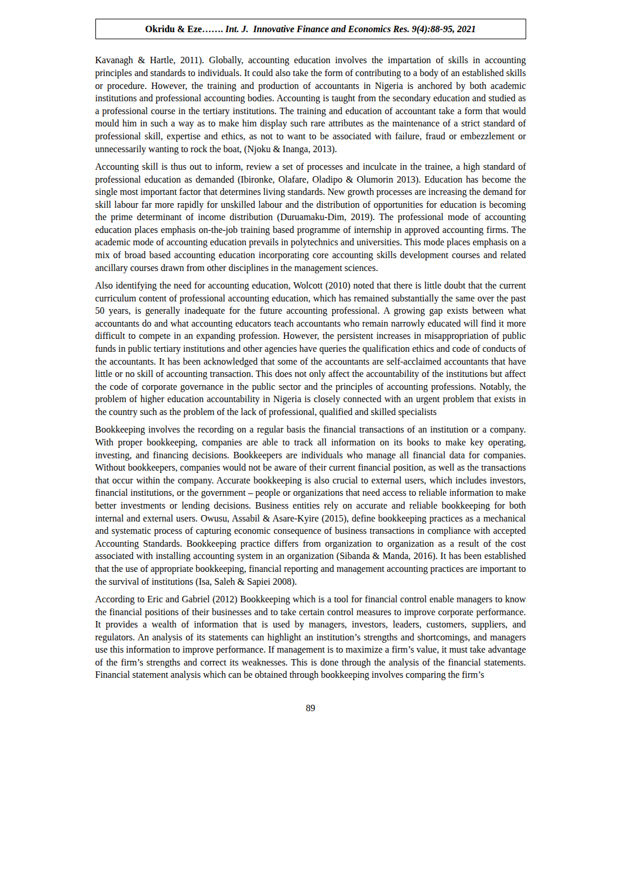Okridu & Eze……. Int. J. Innovative Finance and Economics Res. 9(4):88-95, 2021
Kavanagh & Hartle, 2011). Globally, accounting education involves the impartation of skills in accounting principles and standards to individuals. It could also take the form of contributing to a body of an established skills or procedure. However, the training and production of accountants in Nigeria is anchored by both academic institutions and professional accounting bodies. Accounting is taught from the secondary education and studied as a professional course in the tertiary institutions. The training and education of accountant take a form that would mould him in such a way as to make him display such rare attributes as the maintenance of a strict standard of professional skill, expertise and ethics, as not to want to be associated with failure, fraud or embezzlement or unnecessarily wanting to rock the boat, (Njoku & Inanga, 2013).
Accounting skill is thus out to inform, review a set of processes and inculcate in the trainee, a high standard of professional education as demanded (Ibironke, Olafare, Oladipo & Olumorin 2013). Education has become the single most important factor that determines living standards. New growth processes are increasing the demand for skill labour far more rapidly for unskilled labour and the distribution of opportunities for education is becoming the prime determinant of income distribution (Duruamaku-Dim, 2019). The professional mode of accounting education places emphasis on-the-job training based programme of internship in approved accounting firms. The academic mode of accounting education prevails in polytechnics and universities. This mode places emphasis on a mix of broad based accounting education incorporating core accounting skills development courses and related ancillary courses drawn from other disciplines in the management sciences.
Also identifying the need for accounting education, Wolcott (2010) noted that there is little doubt that the current curriculum content of professional accounting education, which has remained substantially the same over the past 50 years, is generally inadequate for the future accounting professional. A growing gap exists between what accountants do and what accounting educators teach accountants who remain narrowly educated will find it more difficult to compete in an expanding profession. However, the persistent increases in misappropriation of public funds in public tertiary institutions and other agencies have queries the qualification ethics and code of conducts of the accountants. It has been acknowledged that some of the accountants are self-acclaimed accountants that have little or no skill of accounting transaction. This does not only affect the accountability of the institutions but affect the code of corporate governance in the public sector and the principles of accounting professions. Notably, the problem of higher education accountability in Nigeria is closely connected with an urgent problem that exists in the country such as the problem of the lack of professional, qualified and skilled specialists
Bookkeeping involves the recording on a regular basis the financial transactions of an institution or a company. With proper bookkeeping, companies are able to track all information on its books to make key operating, investing, and financing decisions. Bookkeepers are individuals who manage all financial data for companies. Without bookkeepers, companies would not be aware of their current financial position, as well as the transactions that occur within the company. Accurate bookkeeping is also crucial to external users, which includes investors, financial institutions, or the government – people or organizations that need access to reliable information to make better investments or lending decisions. Business entities rely on accurate and reliable bookkeeping for both internal and external users. Owusu, Assabil & Asare-Kyire (2015), define bookkeeping practices as a mechanical and systematic process of capturing economic consequence of business transactions in compliance with accepted Accounting Standards. Bookkeeping practice differs from organization to organization as a result of the cost associated with installing accounting system in an organization (Sibanda & Manda, 2016). It has been established that the use of appropriate bookkeeping, financial reporting and management accounting practices are important to the survival of institutions (Isa, Saleh & Sapiei 2008).
According to Eric and Gabriel (2012) Bookkeeping which is a tool for financial control enable managers to know the financial positions of their businesses and to take certain control measures to improve corporate performance. It provides a wealth of information that is used by managers, investors, leaders, customers, suppliers, and regulators. An analysis of its statements can highlight an institution’s strengths and shortcomings, and managers use this information to improve performance. If management is to maximize a firm’s value, it must take advantage of the firm’s strengths and correct its weaknesses. This is done through the analysis of the financial statements. Financial statement analysis which can be obtained through bookkeeping involves comparing the firm’s
89